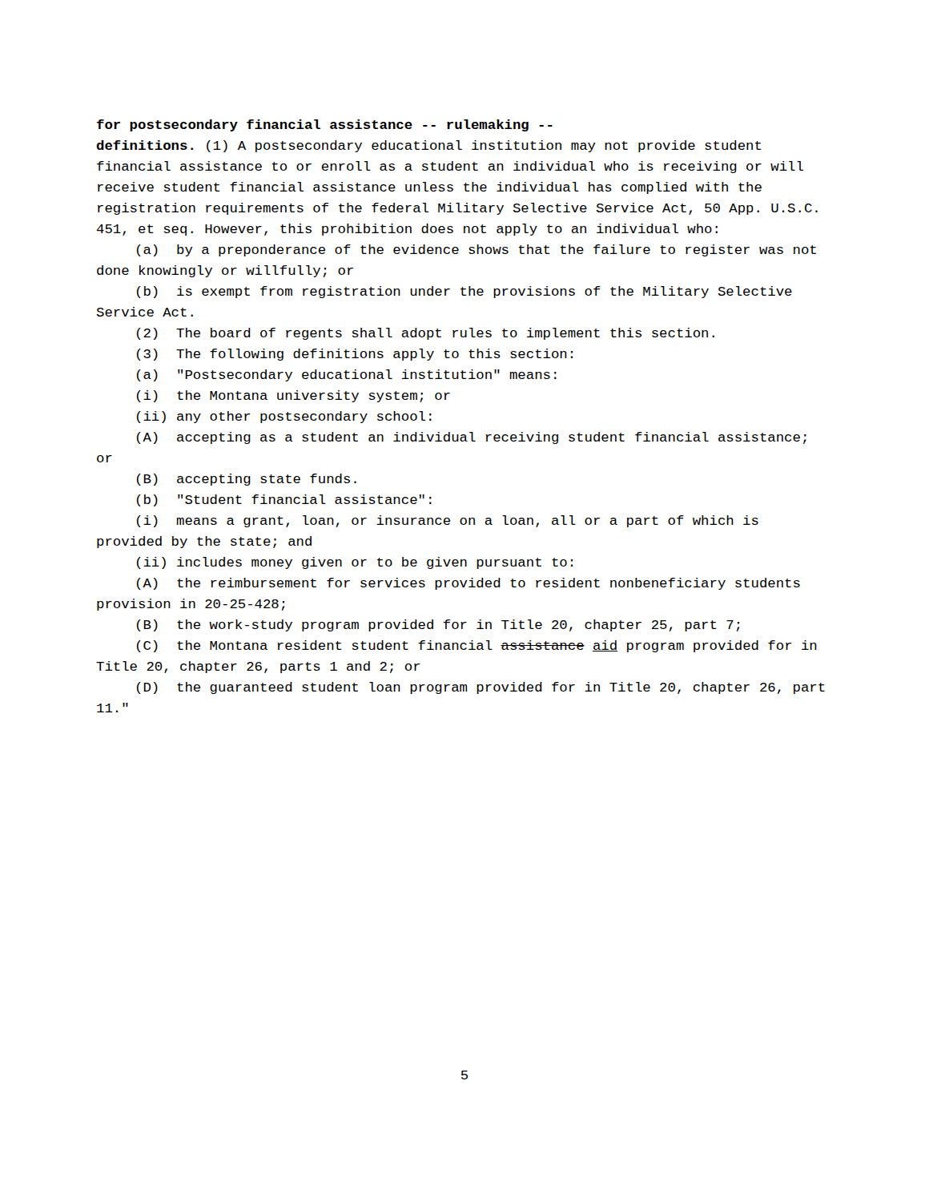for postsecondary financial assistance -- rulemaking --
definitions. (1) A postsecondary educational institution may not provide student financial assistance to or enroll as a student an individual who is receiving or will receive student financial assistance unless the individual has complied with the registration requirements of the federal Military Selective Service Act, 50 App. U.S.C. 451, et seq. However, this prohibition does not apply to an individual who:
(a) by a preponderance of the evidence shows that the failure to register was not done knowingly or willfully; or
(b) is exempt from registration under the provisions of the Military Selective Service Act.
(2) The board of regents shall adopt rules to implement this section.
(3) The following definitions apply to this section:
(a) "Postsecondary educational institution" means:
(i) the Montana university system; or
(ii) any other postsecondary school:
(A) accepting as a student an individual receiving student financial assistance; or
(B) accepting state funds.
(b) "Student financial assistance":
(i) means a grant, loan, or insurance on a loan, all or a part of which is provided by the state; and
(ii) includes money given or to be given pursuant to:
(A) the reimbursement for services provided to resident nonbeneficiary students provision in 20-25-428;
(B) the work-study program provided for in Title 20, chapter 25, part 7;
(C) the Montana resident student financial assistance aid program provided for in Title 20, chapter 26, parts 1 and 2; or
(D) the guaranteed student loan program provided for in Title 20, chapter 26, part 11."
5